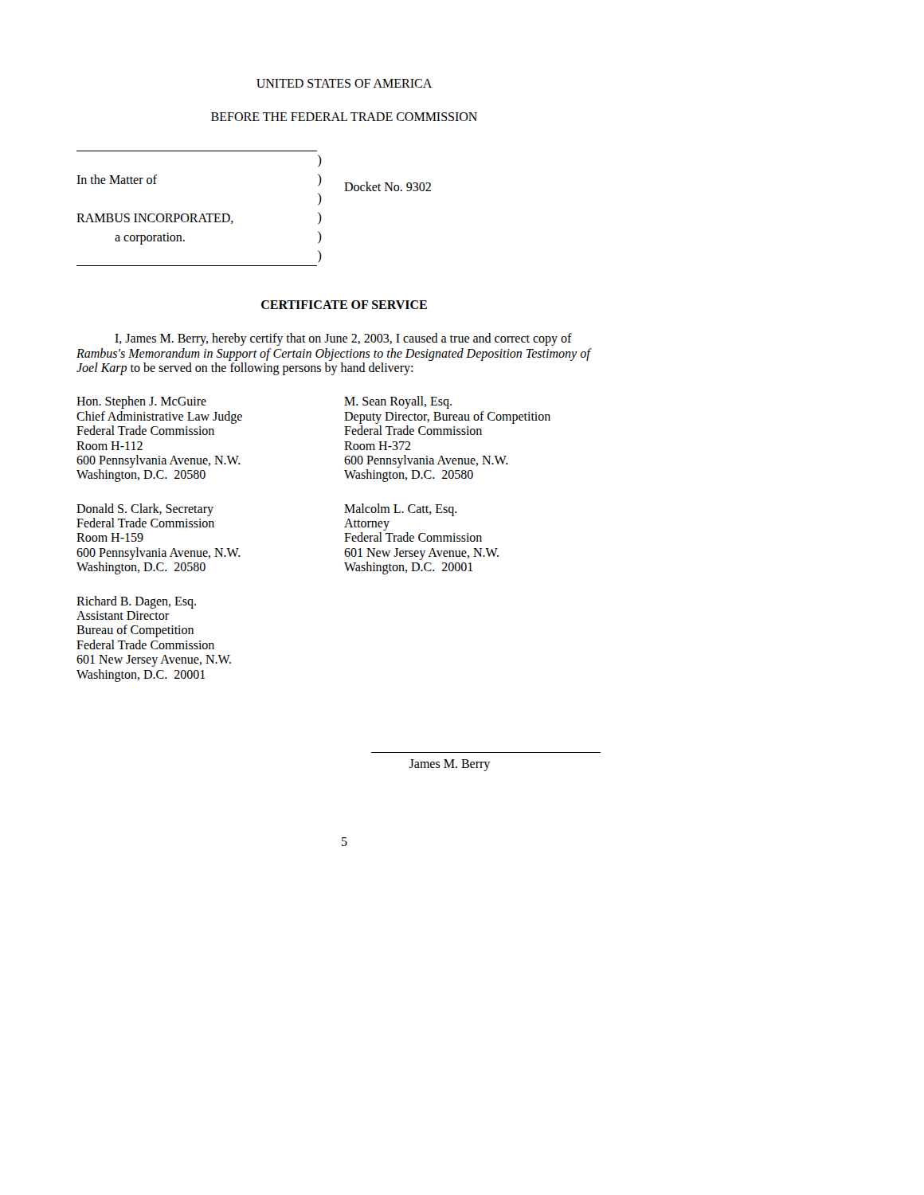UNITED STATES OF AMERICA
BEFORE THE FEDERAL TRADE COMMISSION
| In the Matter of RAMBUS INCORPORATED, a corporation. | ) ) ) ) ) ) | Docket No. 9302 |
CERTIFICATE OF SERVICE
I, James M. Berry, hereby certify that on June 2, 2003, I caused a true and correct copy of Rambus's Memorandum in Support of Certain Objections to the Designated Deposition Testimony of Joel Karp to be served on the following persons by hand delivery:
| Hon. Stephen J. McGuire Chief Administrative Law Judge Federal Trade Commission Room H-112 600 Pennsylvania Avenue, N.W. Washington, D.C. 20580 | M. Sean Royall, Esq. Deputy Director, Bureau of Competition Federal Trade Commission Room H-372 600 Pennsylvania Avenue, N.W. Washington, D.C. 20580 |
| Donald S. Clark, Secretary Federal Trade Commission Room H-159 600 Pennsylvania Avenue, N.W. Washington, D.C. 20580 | Malcolm L. Catt, Esq. Attorney Federal Trade Commission 601 New Jersey Avenue, N.W. Washington, D.C. 20001 |
| Richard B. Dagen, Esq. Assistant Director Bureau of Competition Federal Trade Commission 601 New Jersey Avenue, N.W. Washington, D.C. 20001 | |
James M. Berry
5